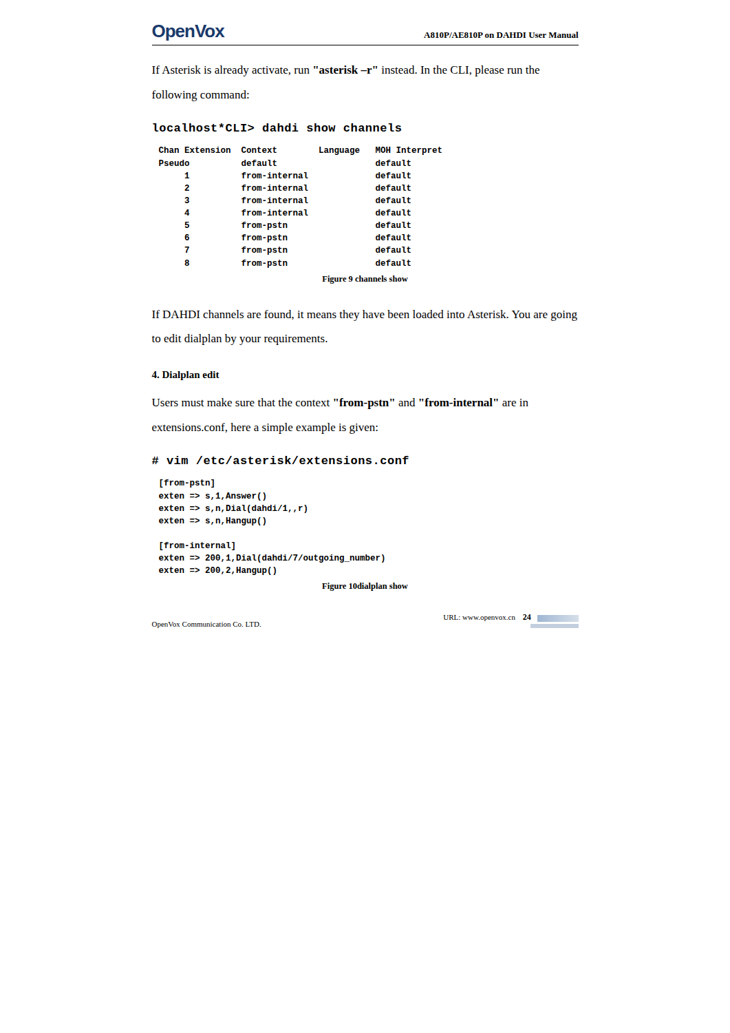Open Vox
A810P/AE810P on DAHDI User Manual
If Asterisk is already activate, run "asterisk –r" instead. In the CLI, please run the following command:
localhost*CLI> dahdi show channels
Chan Extension  Context        Language   MOH Interpret
Pseudo          default                   default
     1          from-internal             default
     2          from-internal             default
     3          from-internal             default
     4          from-internal             default
     5          from-pstn                 default
     6          from-pstn                 default
     7          from-pstn                 default
     8          from-pstn                 default
Figure 9 channels show
If DAHDI channels are found, it means they have been loaded into Asterisk. You are going to edit dialplan by your requirements.
4. Dialplan edit
Users must make sure that the context "from-pstn" and "from-internal" are in extensions.conf, here a simple example is given:
# vim /etc/asterisk/extensions.conf
[from-pstn]
exten => s,1,Answer()
exten => s,n,Dial(dahdi/1,,r)
exten => s,n,Hangup()

[from-internal]
exten => 200,1,Dial(dahdi/7/outgoing_number)
exten => 200,2,Hangup()
Figure 10dialplan show
OpenVox Communication Co. LTD.
URL: www.openvox.cn 24